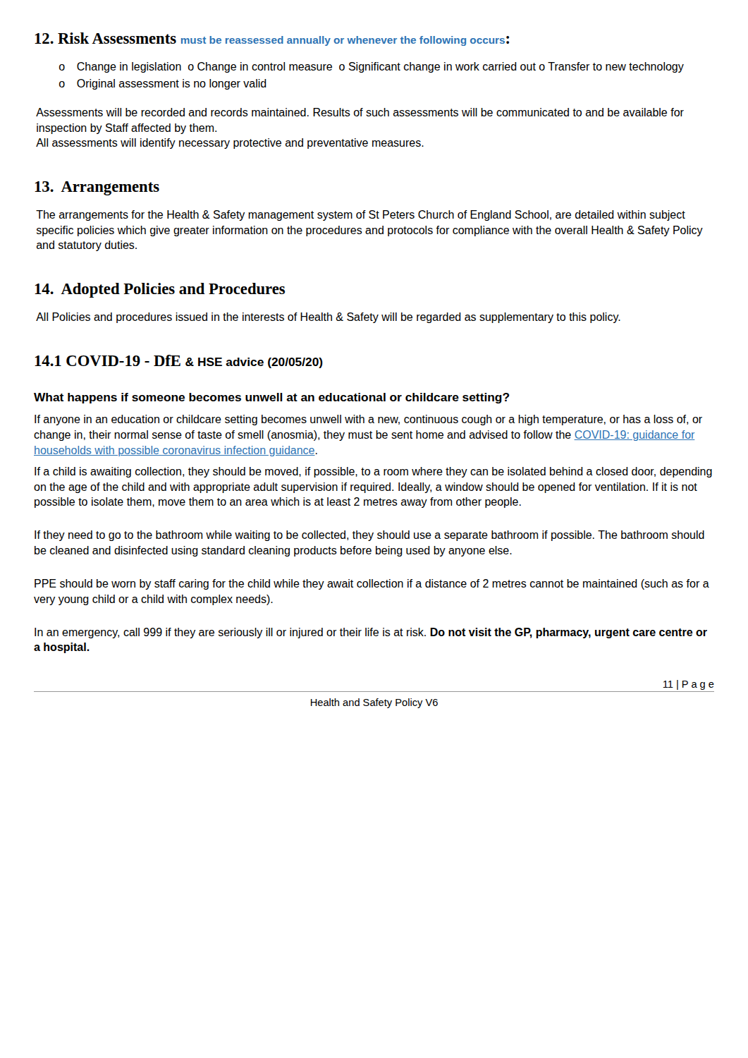12. Risk Assessments must be reassessed annually or whenever the following occurs:
o Change in legislation o Change in control measure o Significant change in work carried out o Transfer to new technology
o Original assessment is no longer valid
Assessments will be recorded and records maintained. Results of such assessments will be communicated to and be available for inspection by Staff affected by them.
All assessments will identify necessary protective and preventative measures.
13. Arrangements
The arrangements for the Health & Safety management system of St Peters Church of England School, are detailed within subject specific policies which give greater information on the procedures and protocols for compliance with the overall Health & Safety Policy and statutory duties.
14. Adopted Policies and Procedures
All Policies and procedures issued in the interests of Health & Safety will be regarded as supplementary to this policy.
14.1 COVID-19 - DfE & HSE advice (20/05/20)
What happens if someone becomes unwell at an educational or childcare setting?
If anyone in an education or childcare setting becomes unwell with a new, continuous cough or a high temperature, or has a loss of, or change in, their normal sense of taste of smell (anosmia), they must be sent home and advised to follow the COVID-19: guidance for households with possible coronavirus infection guidance.
If a child is awaiting collection, they should be moved, if possible, to a room where they can be isolated behind a closed door, depending on the age of the child and with appropriate adult supervision if required. Ideally, a window should be opened for ventilation. If it is not possible to isolate them, move them to an area which is at least 2 metres away from other people.
If they need to go to the bathroom while waiting to be collected, they should use a separate bathroom if possible. The bathroom should be cleaned and disinfected using standard cleaning products before being used by anyone else.
PPE should be worn by staff caring for the child while they await collection if a distance of 2 metres cannot be maintained (such as for a very young child or a child with complex needs).
In an emergency, call 999 if they are seriously ill or injured or their life is at risk. Do not visit the GP, pharmacy, urgent care centre or a hospital.
11 | P a g e
Health and Safety Policy V6